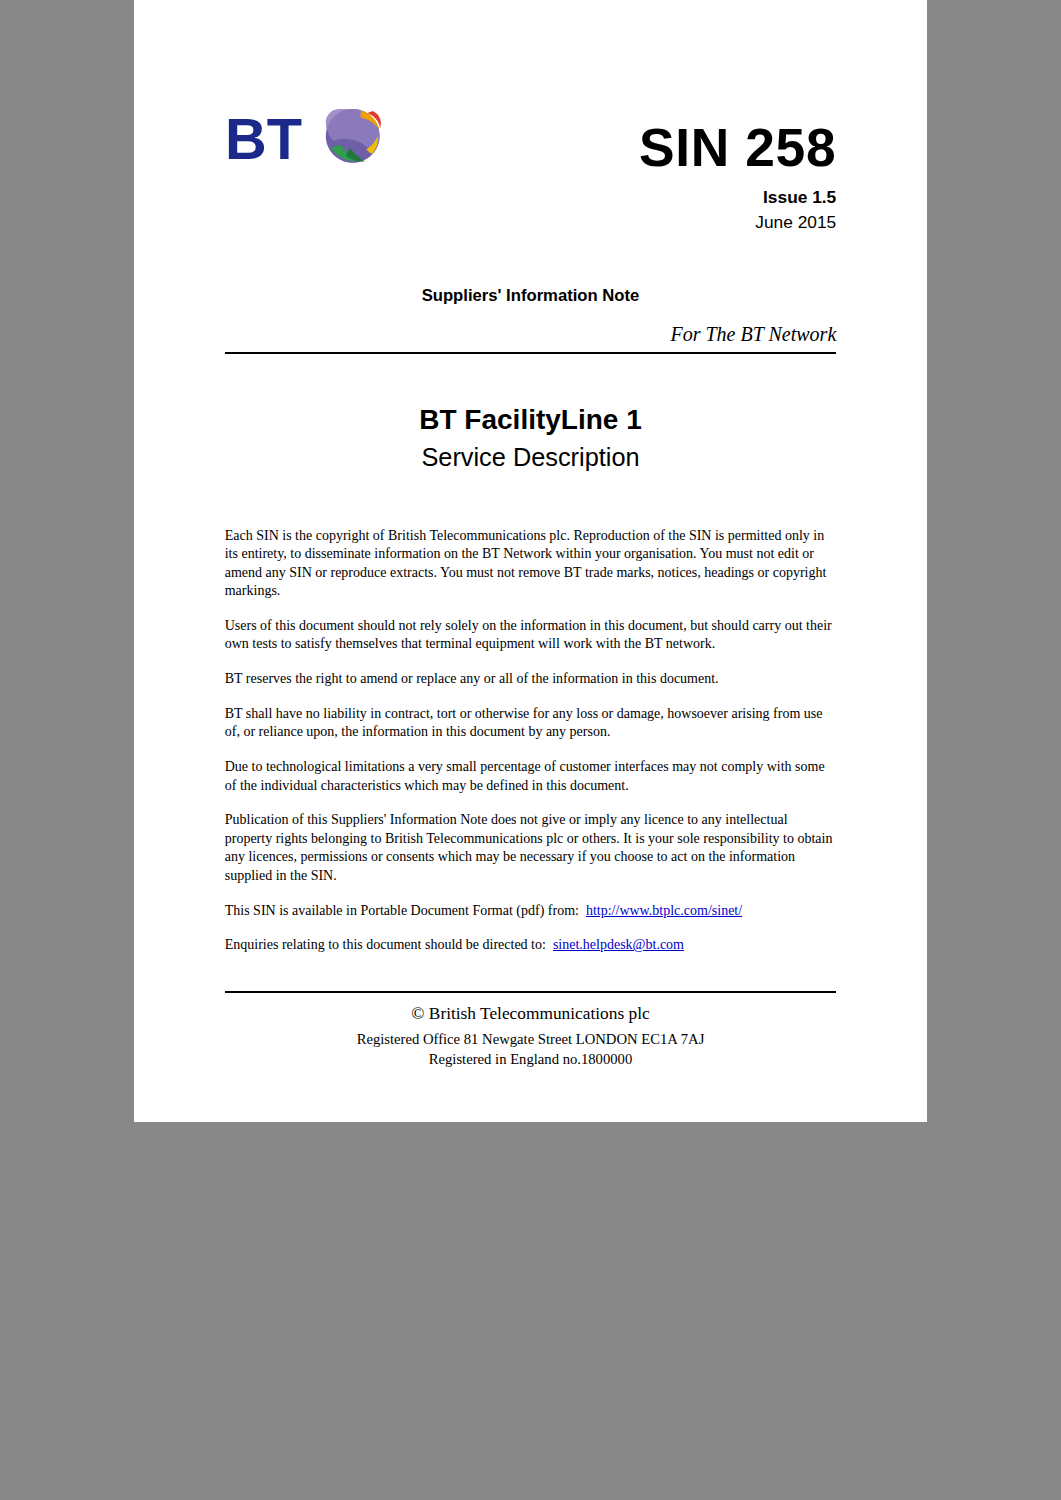BT
SIN 258
Issue 1.5
June 2015
Suppliers' Information Note
For The BT Network
BT FacilityLine 1
Service Description
Each SIN is the copyright of British Telecommunications plc. Reproduction of the SIN is permitted only in its entirety, to disseminate information on the BT Network within your organisation. You must not edit or amend any SIN or reproduce extracts. You must not remove BT trade marks, notices, headings or copyright markings.
Users of this document should not rely solely on the information in this document, but should carry out their own tests to satisfy themselves that terminal equipment will work with the BT network.
BT reserves the right to amend or replace any or all of the information in this document.
BT shall have no liability in contract, tort or otherwise for any loss or damage, howsoever arising from use of, or reliance upon, the information in this document by any person.
Due to technological limitations a very small percentage of customer interfaces may not comply with some of the individual characteristics which may be defined in this document.
Publication of this Suppliers' Information Note does not give or imply any licence to any intellectual property rights belonging to British Telecommunications plc or others. It is your sole responsibility to obtain any licences, permissions or consents which may be necessary if you choose to act on the information supplied in the SIN.
This SIN is available in Portable Document Format (pdf) from: http://www.btplc.com/sinet/
Enquiries relating to this document should be directed to: sinet.helpdesk@bt.com
© British Telecommunications plc
Registered Office 81 Newgate Street LONDON EC1A 7AJ
Registered in England no.1800000